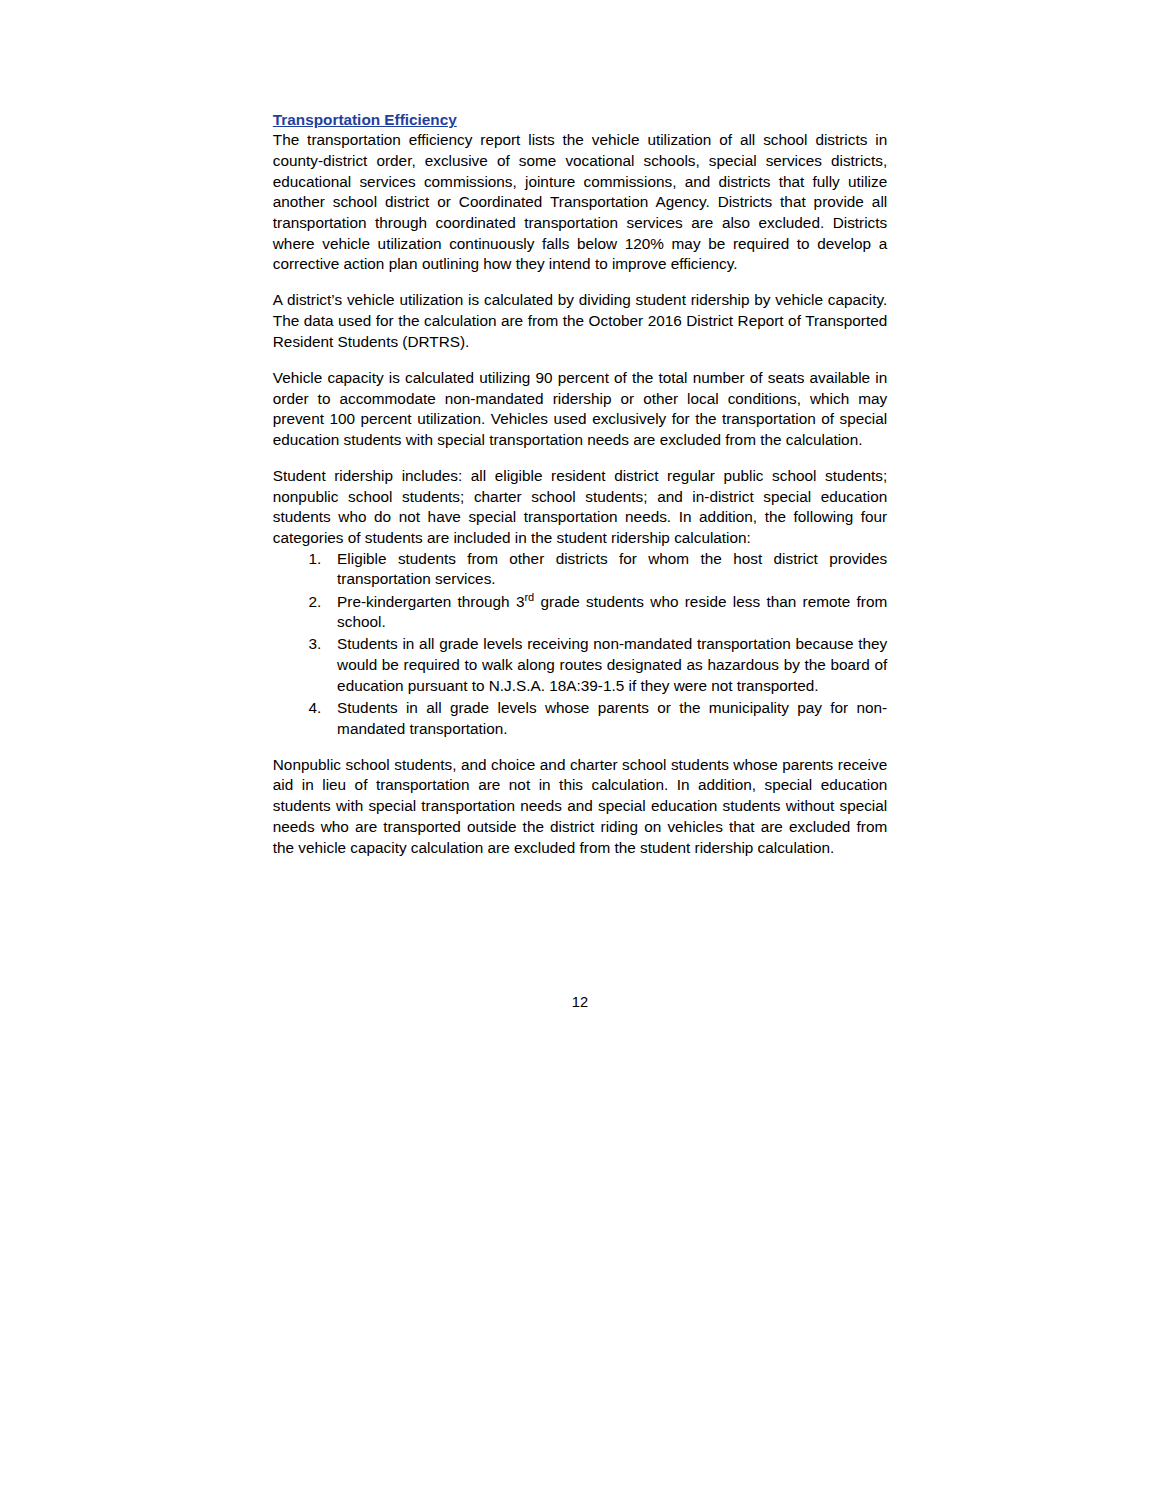Transportation Efficiency
The transportation efficiency report lists the vehicle utilization of all school districts in county-district order, exclusive of some vocational schools, special services districts, educational services commissions, jointure commissions, and districts that fully utilize another school district or Coordinated Transportation Agency. Districts that provide all transportation through coordinated transportation services are also excluded. Districts where vehicle utilization continuously falls below 120% may be required to develop a corrective action plan outlining how they intend to improve efficiency.
A district’s vehicle utilization is calculated by dividing student ridership by vehicle capacity. The data used for the calculation are from the October 2016 District Report of Transported Resident Students (DRTRS).
Vehicle capacity is calculated utilizing 90 percent of the total number of seats available in order to accommodate non-mandated ridership or other local conditions, which may prevent 100 percent utilization. Vehicles used exclusively for the transportation of special education students with special transportation needs are excluded from the calculation.
Student ridership includes: all eligible resident district regular public school students; nonpublic school students; charter school students; and in-district special education students who do not have special transportation needs. In addition, the following four categories of students are included in the student ridership calculation:
Eligible students from other districts for whom the host district provides transportation services.
Pre-kindergarten through 3rd grade students who reside less than remote from school.
Students in all grade levels receiving non-mandated transportation because they would be required to walk along routes designated as hazardous by the board of education pursuant to N.J.S.A. 18A:39-1.5 if they were not transported.
Students in all grade levels whose parents or the municipality pay for non-mandated transportation.
Nonpublic school students, and choice and charter school students whose parents receive aid in lieu of transportation are not in this calculation. In addition, special education students with special transportation needs and special education students without special needs who are transported outside the district riding on vehicles that are excluded from the vehicle capacity calculation are excluded from the student ridership calculation.
12